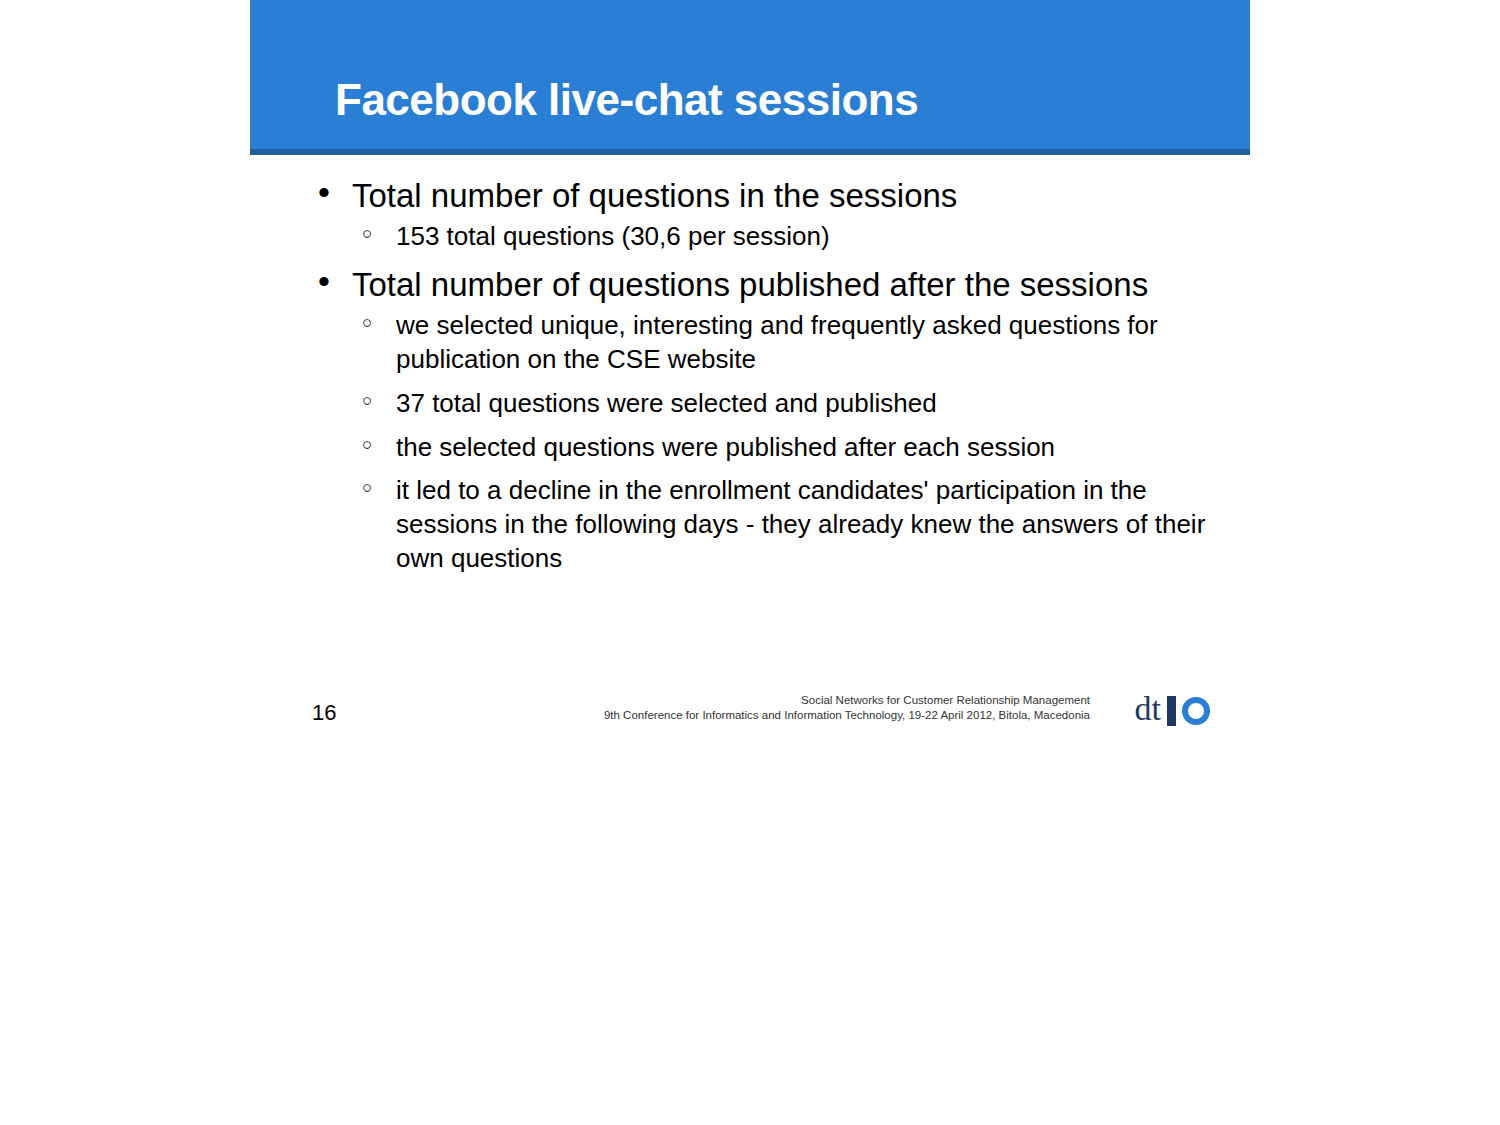Facebook live-chat sessions
Total number of questions in the sessions
153 total questions (30,6 per session)
Total number of questions published after the sessions
we selected unique, interesting and frequently asked questions for publication on the CSE website
37 total questions were selected and published
the selected questions were published after each session
it led to a decline in the enrollment candidates' participation in the sessions in the following days - they already knew the answers of their own questions
16
Social Networks for Customer Relationship Management
9th Conference for Informatics and Information Technology, 19-22 April 2012, Bitola, Macedonia
dt